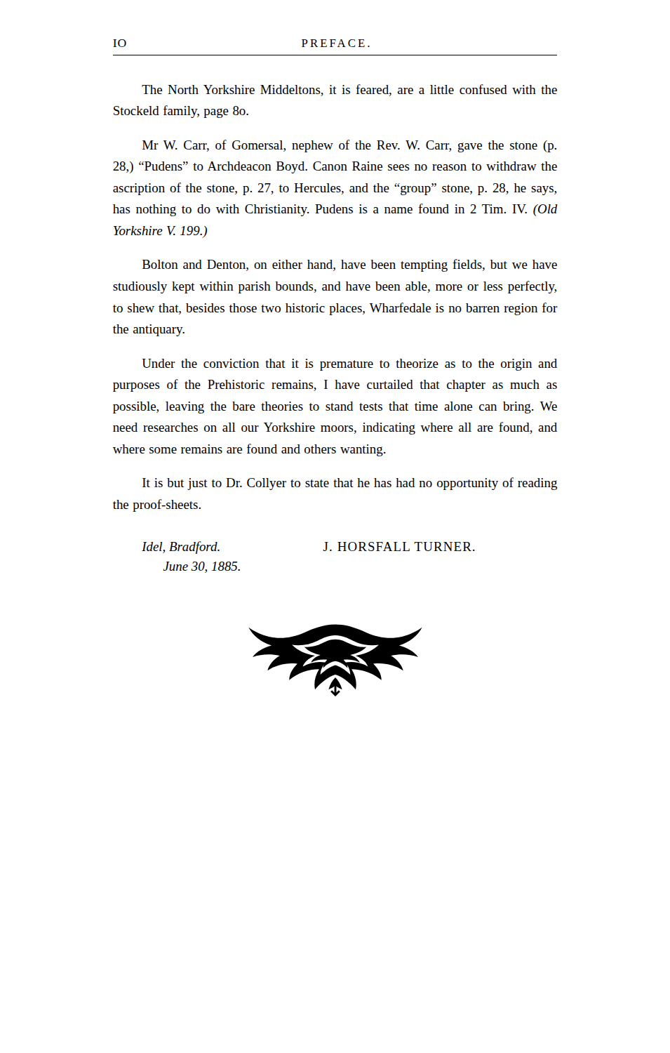IO
PREFACE.
The North Yorkshire Middeltons, it is feared, are a little confused with the Stockeld family, page 8o.
Mr W. Carr, of Gomersal, nephew of the Rev. W. Carr, gave the stone (p. 28,) “Pudens” to Archdeacon Boyd. Canon Raine sees no reason to withdraw the ascription of the stone, p. 27, to Hercules, and the “group” stone, p. 28, he says, has nothing to do with Christianity. Pudens is a name found in 2 Tim. IV. (Old Yorkshire V. 199.)
Bolton and Denton, on either hand, have been tempting fields, but we have studiously kept within parish bounds, and have been able, more or less perfectly, to shew that, besides those two historic places, Wharfedale is no barren region for the antiquary.
Under the conviction that it is premature to theorize as to the origin and purposes of the Prehistoric remains, I have curtailed that chapter as much as possible, leaving the bare theories to stand tests that time alone can bring. We need researches on all our Yorkshire moors, indicating where all are found, and where some remains are found and others wanting.
It is but just to Dr. Collyer to state that he has had no opportunity of reading the proof-sheets.
Idel, Bradford. June 30, 1885.
J. HORSFALL TURNER.